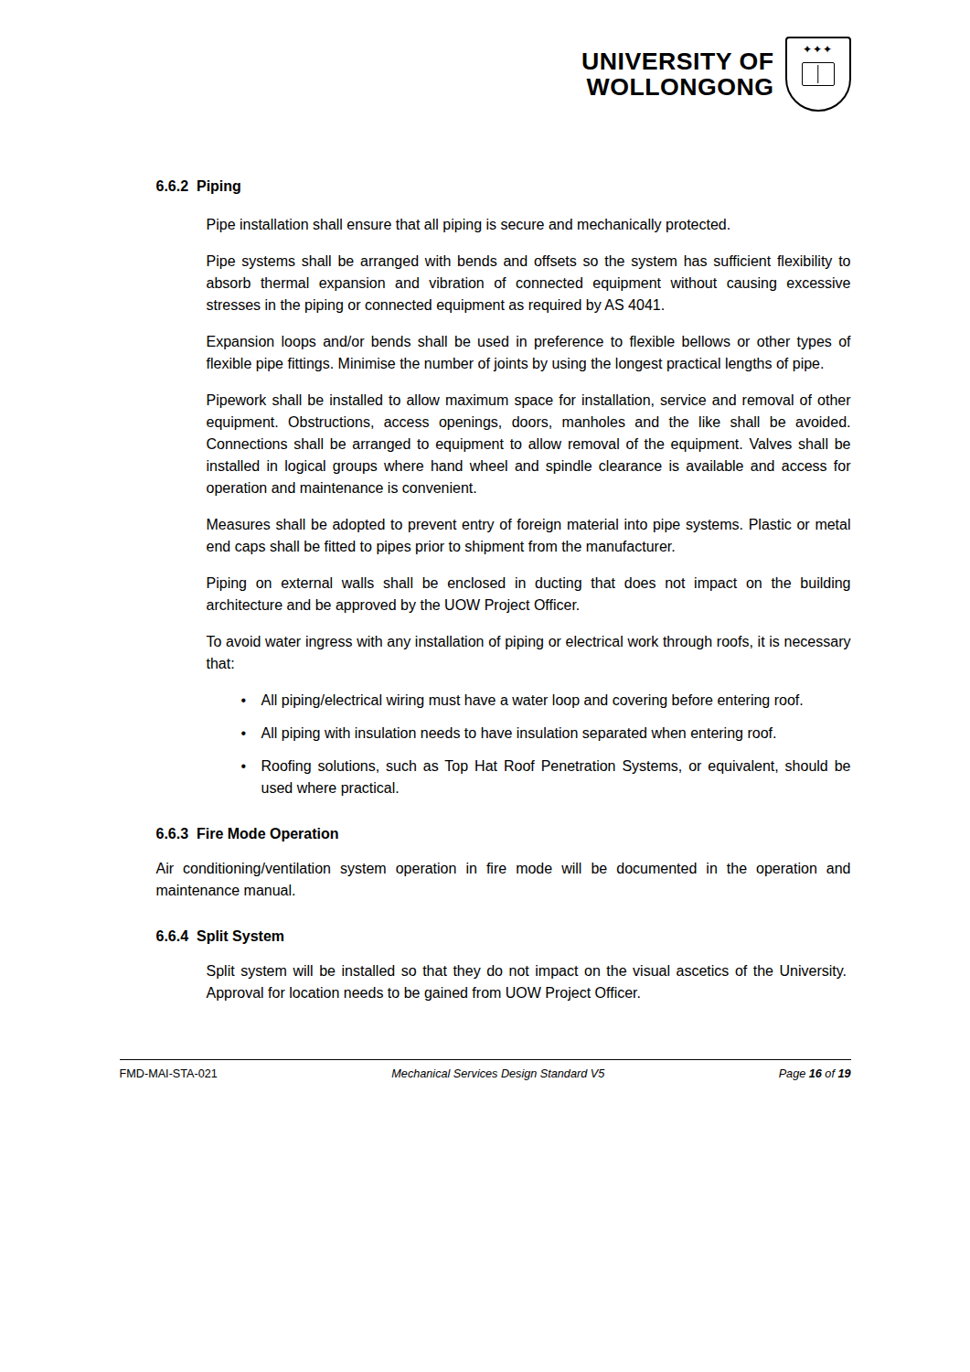UNIVERSITY OF
WOLLONGONG
✦✦✦
6.6.2 Piping
Pipe installation shall ensure that all piping is secure and mechanically protected.
Pipe systems shall be arranged with bends and offsets so the system has sufficient flexibility to absorb thermal expansion and vibration of connected equipment without causing excessive stresses in the piping or connected equipment as required by AS 4041.
Expansion loops and/or bends shall be used in preference to flexible bellows or other types of flexible pipe fittings. Minimise the number of joints by using the longest practical lengths of pipe.
Pipework shall be installed to allow maximum space for installation, service and removal of other equipment. Obstructions, access openings, doors, manholes and the like shall be avoided. Connections shall be arranged to equipment to allow removal of the equipment. Valves shall be installed in logical groups where hand wheel and spindle clearance is available and access for operation and maintenance is convenient.
Measures shall be adopted to prevent entry of foreign material into pipe systems. Plastic or metal end caps shall be fitted to pipes prior to shipment from the manufacturer.
Piping on external walls shall be enclosed in ducting that does not impact on the building architecture and be approved by the UOW Project Officer.
To avoid water ingress with any installation of piping or electrical work through roofs, it is necessary that:
All piping/electrical wiring must have a water loop and covering before entering roof.
All piping with insulation needs to have insulation separated when entering roof.
Roofing solutions, such as Top Hat Roof Penetration Systems, or equivalent, should be used where practical.
6.6.3 Fire Mode Operation
Air conditioning/ventilation system operation in fire mode will be documented in the operation and maintenance manual.
6.6.4 Split System
Split system will be installed so that they do not impact on the visual ascetics of the University. Approval for location needs to be gained from UOW Project Officer.
FMD-MAI-STA-021
Mechanical Services Design Standard V5
Page 16 of 19